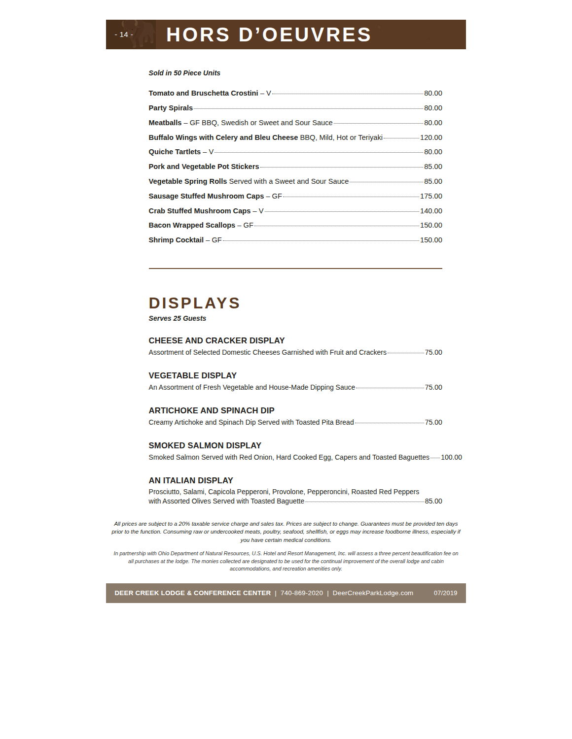- 14 - 🦬
Hors d’oeuvres
Sold in 50 Piece Units
Tomato and Bruschetta Crostini – V 80.00
Party Spirals 80.00
Meatballs – GF BBQ, Swedish or Sweet and Sour Sauce 80.00
Buffalo Wings with Celery and Bleu Cheese BBQ, Mild, Hot or Teriyaki 120.00
Quiche Tartlets – V 80.00
Pork and Vegetable Pot Stickers 85.00
Vegetable Spring Rolls Served with a Sweet and Sour Sauce 85.00
Sausage Stuffed Mushroom Caps – GF 175.00
Crab Stuffed Mushroom Caps – V 140.00
Bacon Wrapped Scallops – GF 150.00
Shrimp Cocktail – GF 150.00
Displays
Serves 25 Guests
Cheese and Cracker Display
Assortment of Selected Domestic Cheeses Garnished with Fruit and Crackers 75.00
Vegetable Display
An Assortment of Fresh Vegetable and House-Made Dipping Sauce 75.00
Artichoke and Spinach Dip
Creamy Artichoke and Spinach Dip Served with Toasted Pita Bread 75.00
Smoked Salmon Display
Smoked Salmon Served with Red Onion, Hard Cooked Egg, Capers and Toasted Baguettes 100.00
An Italian Display
Prosciutto, Salami, Capicola Pepperoni, Provolone, Pepperoncini, Roasted Red Peppers with Assorted Olives Served with Toasted Baguette 85.00
All prices are subject to a 20% taxable service charge and sales tax. Prices are subject to change. Guarantees must be provided ten days prior to the function. Consuming raw or undercooked meats, poultry, seafood, shellfish, or eggs may increase foodborne illness, especially if you have certain medical conditions.
In partnership with Ohio Department of Natural Resources, U.S. Hotel and Resort Management, Inc. will assess a three percent beautification fee on all purchases at the lodge. The monies collected are designated to be used for the continual improvement of the overall lodge and cabin accommodations, and recreation amenities only.
DEER CREEK LODGE & CONFERENCE CENTER | 740-869-2020 | DeerCreekParkLodge.com
07/2019